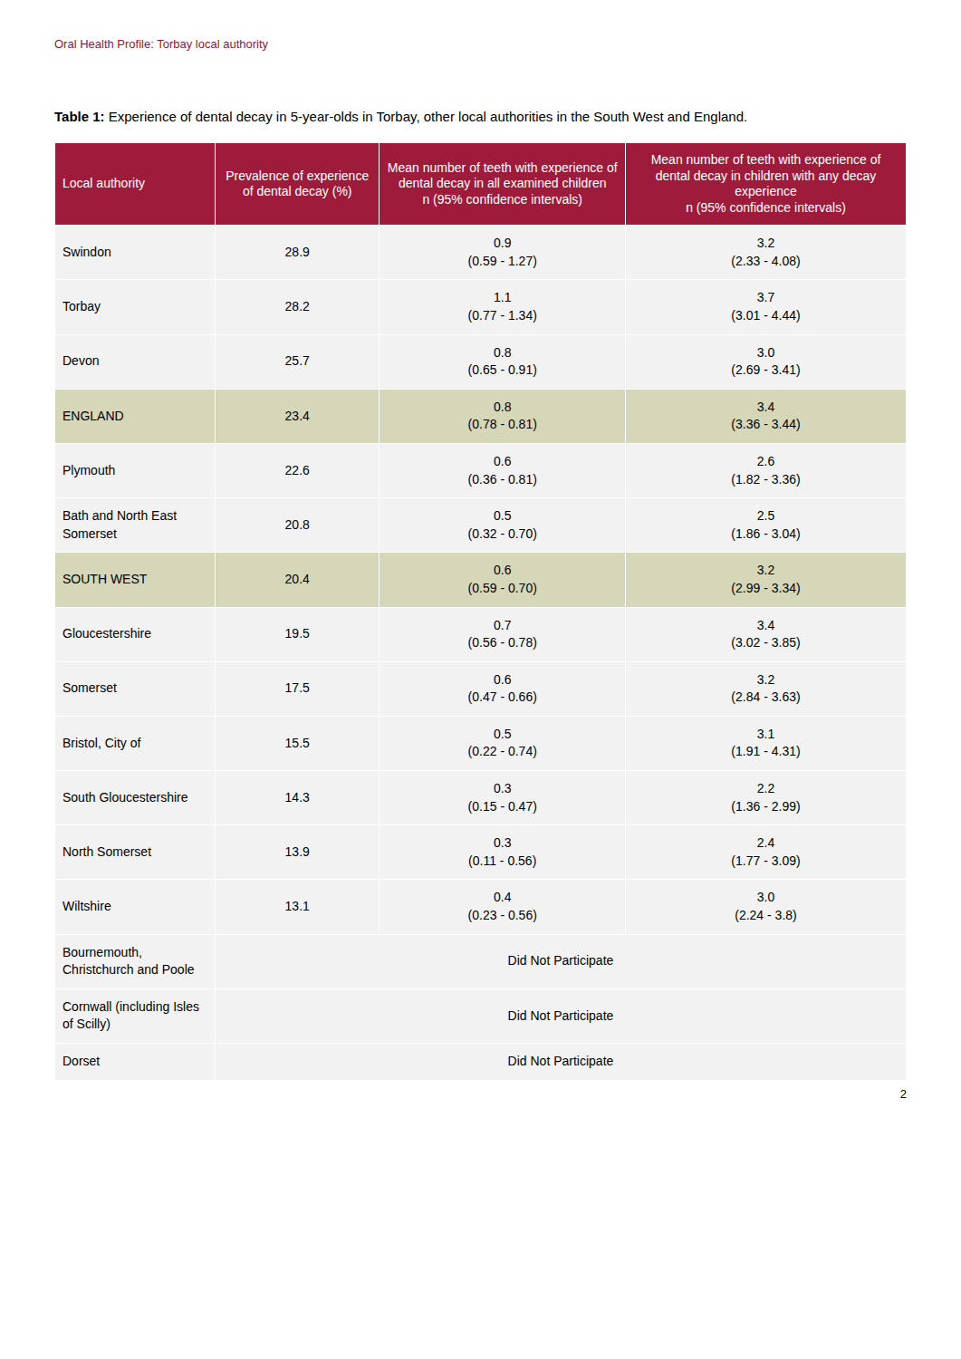Oral Health Profile: Torbay local authority
Table 1: Experience of dental decay in 5-year-olds in Torbay, other local authorities in the South West and England.
| Local authority | Prevalence of experience of dental decay (%) | Mean number of teeth with experience of dental decay in all examined children n (95% confidence intervals) | Mean number of teeth with experience of dental decay in children with any decay experience n (95% confidence intervals) |
| --- | --- | --- | --- |
| Swindon | 28.9 | 0.9 (0.59 - 1.27) | 3.2 (2.33 - 4.08) |
| Torbay | 28.2 | 1.1 (0.77 - 1.34) | 3.7 (3.01 - 4.44) |
| Devon | 25.7 | 0.8 (0.65 - 0.91) | 3.0 (2.69 - 3.41) |
| ENGLAND | 23.4 | 0.8 (0.78 - 0.81) | 3.4 (3.36 - 3.44) |
| Plymouth | 22.6 | 0.6 (0.36 - 0.81) | 2.6 (1.82 - 3.36) |
| Bath and North East Somerset | 20.8 | 0.5 (0.32 - 0.70) | 2.5 (1.86 - 3.04) |
| SOUTH WEST | 20.4 | 0.6 (0.59 - 0.70) | 3.2 (2.99 - 3.34) |
| Gloucestershire | 19.5 | 0.7 (0.56 - 0.78) | 3.4 (3.02 - 3.85) |
| Somerset | 17.5 | 0.6 (0.47 - 0.66) | 3.2 (2.84 - 3.63) |
| Bristol, City of | 15.5 | 0.5 (0.22 - 0.74) | 3.1 (1.91 - 4.31) |
| South Gloucestershire | 14.3 | 0.3 (0.15 - 0.47) | 2.2 (1.36 - 2.99) |
| North Somerset | 13.9 | 0.3 (0.11 - 0.56) | 2.4 (1.77 - 3.09) |
| Wiltshire | 13.1 | 0.4 (0.23 - 0.56) | 3.0 (2.24 - 3.8) |
| Bournemouth, Christchurch and Poole | Did Not Participate |
| Cornwall (including Isles of Scilly) | Did Not Participate |
| Dorset | Did Not Participate |
2